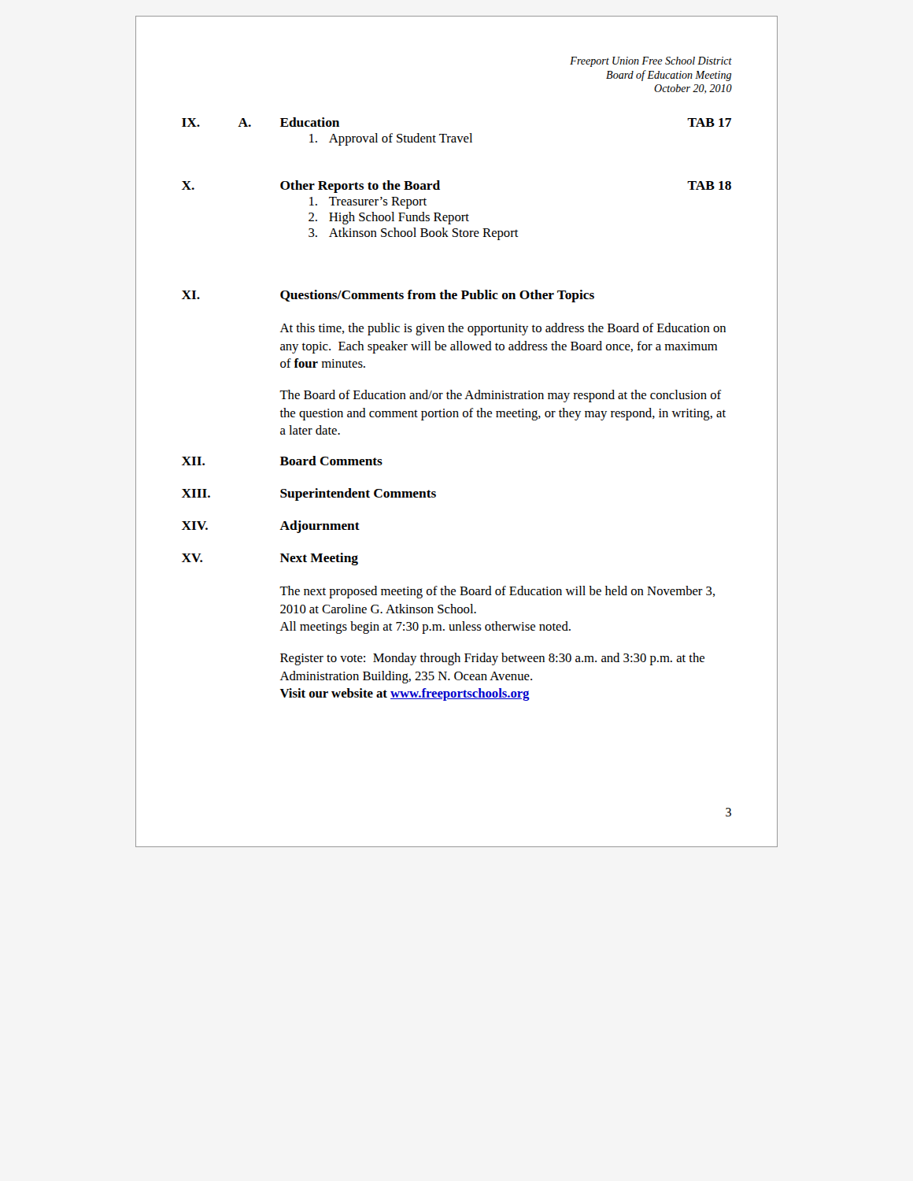Freeport Union Free School District
Board of Education Meeting
October 20, 2010
| IX. | A. | Education Approval of Student Travel | TAB 17 |
| X. | | Other Reports to the Board Treasurer’s Report High School Funds Report Atkinson School Book Store Report | TAB 18 |
| XI. | | Questions/Comments from the Public on Other Topics |
| | At this time, the public is given the opportunity to address the Board of Education on any topic. Each speaker will be allowed to address the Board once, for a maximum of four minutes. The Board of Education and/or the Administration may respond at the conclusion of the question and comment portion of the meeting, or they may respond, in writing, at a later date. |
| XII. | | Board Comments |
| XIII. | | Superintendent Comments |
| XIV. | | Adjournment |
| XV. | | Next Meeting |
| | The next proposed meeting of the Board of Education will be held on November 3, 2010 at Caroline G. Atkinson School. All meetings begin at 7:30 p.m. unless otherwise noted. Register to vote: Monday through Friday between 8:30 a.m. and 3:30 p.m. at the Administration Building, 235 N. Ocean Avenue. Visit our website at www.freeportschools.org |
3